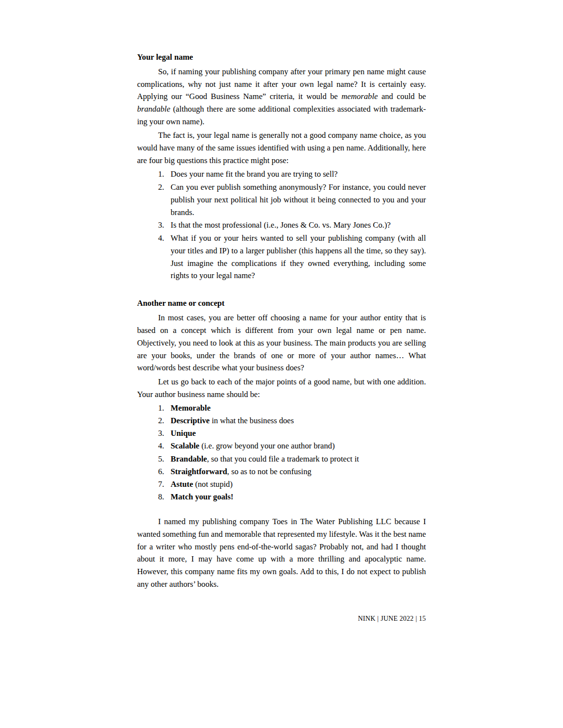Your legal name
So, if naming your publishing company after your primary pen name might cause complications, why not just name it after your own legal name? It is certainly easy. Applying our “Good Business Name” criteria, it would be memorable and could be brandable (although there are some additional complexities associated with trademarking your own name).
The fact is, your legal name is generally not a good company name choice, as you would have many of the same issues identified with using a pen name. Additionally, here are four big questions this practice might pose:
Does your name fit the brand you are trying to sell?
Can you ever publish something anonymously? For instance, you could never publish your next political hit job without it being connected to you and your brands.
Is that the most professional (i.e., Jones & Co. vs. Mary Jones Co.)?
What if you or your heirs wanted to sell your publishing company (with all your titles and IP) to a larger publisher (this happens all the time, so they say). Just imagine the complications if they owned everything, including some rights to your legal name?
Another name or concept
In most cases, you are better off choosing a name for your author entity that is based on a concept which is different from your own legal name or pen name. Objectively, you need to look at this as your business. The main products you are selling are your books, under the brands of one or more of your author names… What word/words best describe what your business does?
Let us go back to each of the major points of a good name, but with one addition. Your author business name should be:
Memorable
Descriptive in what the business does
Unique
Scalable (i.e. grow beyond your one author brand)
Brandable, so that you could file a trademark to protect it
Straightforward, so as to not be confusing
Astute (not stupid)
Match your goals!
I named my publishing company Toes in The Water Publishing LLC because I wanted something fun and memorable that represented my lifestyle. Was it the best name for a writer who mostly pens end-of-the-world sagas? Probably not, and had I thought about it more, I may have come up with a more thrilling and apocalyptic name. However, this company name fits my own goals. Add to this, I do not expect to publish any other authors’ books.
NINK | JUNE 2022 | 15